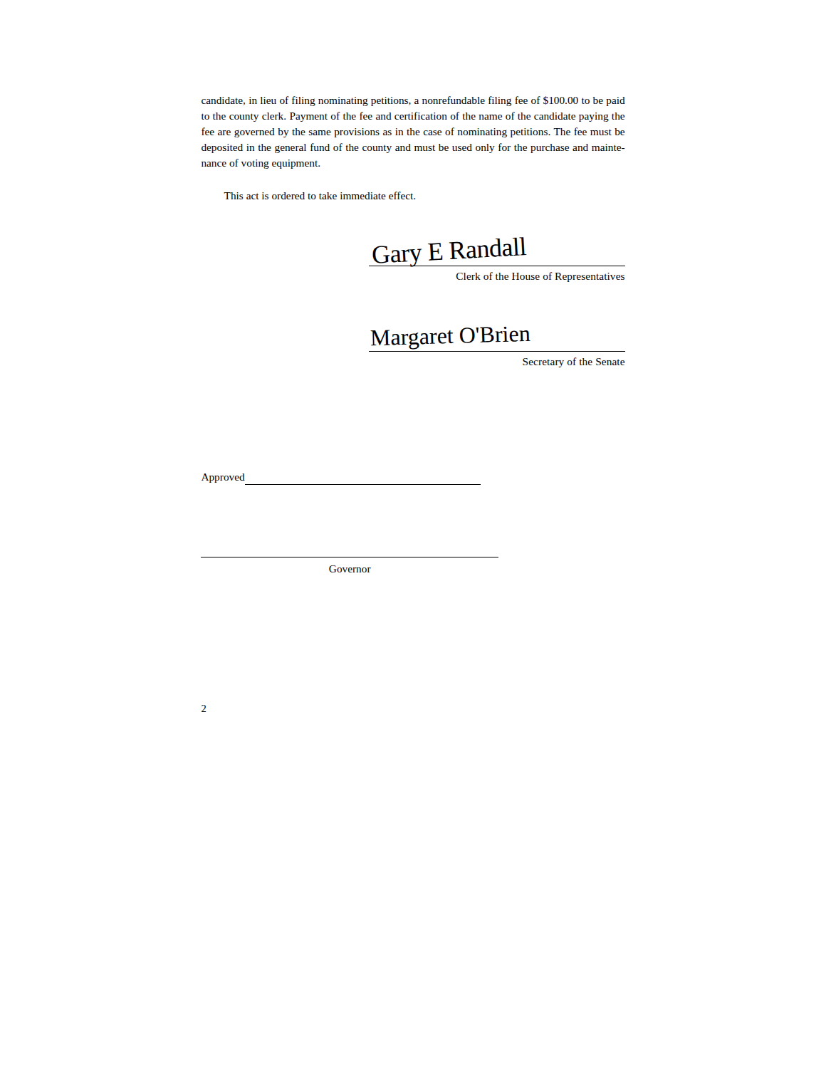candidate, in lieu of filing nominating petitions, a nonrefundable filing fee of $100.00 to be paid to the county clerk. Payment of the fee and certification of the name of the candidate paying the fee are governed by the same provisions as in the case of nominating petitions. The fee must be deposited in the general fund of the county and must be used only for the purchase and maintenance of voting equipment.
This act is ordered to take immediate effect.
Gary E Randall
Clerk of the House of Representatives
Margaret O'Brien
Secretary of the Senate
Approved
Governor
2